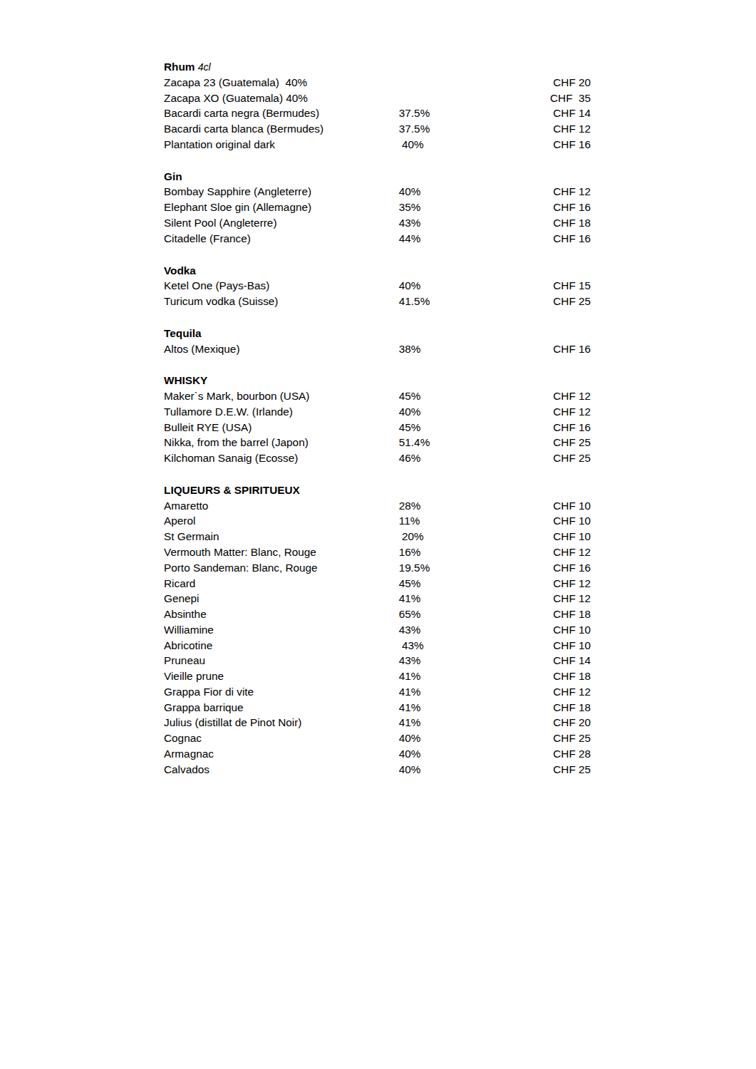| Rhum 4cl |
| Zacapa 23 (Guatemala) 40% | | CHF 20 |
| Zacapa XO (Guatemala) 40% | | CHF 35 |
| Bacardi carta negra (Bermudes) | 37.5% | CHF 14 |
| Bacardi carta blanca (Bermudes) | 37.5% | CHF 12 |
| Plantation original dark | 40% | CHF 16 |
| Gin |
| Bombay Sapphire (Angleterre) | 40% | CHF 12 |
| Elephant Sloe gin (Allemagne) | 35% | CHF 16 |
| Silent Pool (Angleterre) | 43% | CHF 18 |
| Citadelle (France) | 44% | CHF 16 |
| Vodka |
| Ketel One (Pays-Bas) | 40% | CHF 15 |
| Turicum vodka (Suisse) | 41.5% | CHF 25 |
| Tequila |
| Altos (Mexique) | 38% | CHF 16 |
| WHISKY |
| Maker`s Mark, bourbon (USA) | 45% | CHF 12 |
| Tullamore D.E.W. (Irlande) | 40% | CHF 12 |
| Bulleit RYE (USA) | 45% | CHF 16 |
| Nikka, from the barrel (Japon) | 51.4% | CHF 25 |
| Kilchoman Sanaig (Ecosse) | 46% | CHF 25 |
| LIQUEURS & SPIRITUEUX |
| Amaretto | 28% | CHF 10 |
| Aperol | 11% | CHF 10 |
| St Germain | 20% | CHF 10 |
| Vermouth Matter: Blanc, Rouge | 16% | CHF 12 |
| Porto Sandeman: Blanc, Rouge | 19.5% | CHF 16 |
| Ricard | 45% | CHF 12 |
| Genepi | 41% | CHF 12 |
| Absinthe | 65% | CHF 18 |
| Williamine | 43% | CHF 10 |
| Abricotine | 43% | CHF 10 |
| Pruneau | 43% | CHF 14 |
| Vieille prune | 41% | CHF 18 |
| Grappa Fior di vite | 41% | CHF 12 |
| Grappa barrique | 41% | CHF 18 |
| Julius (distillat de Pinot Noir) | 41% | CHF 20 |
| Cognac | 40% | CHF 25 |
| Armagnac | 40% | CHF 28 |
| Calvados | 40% | CHF 25 |